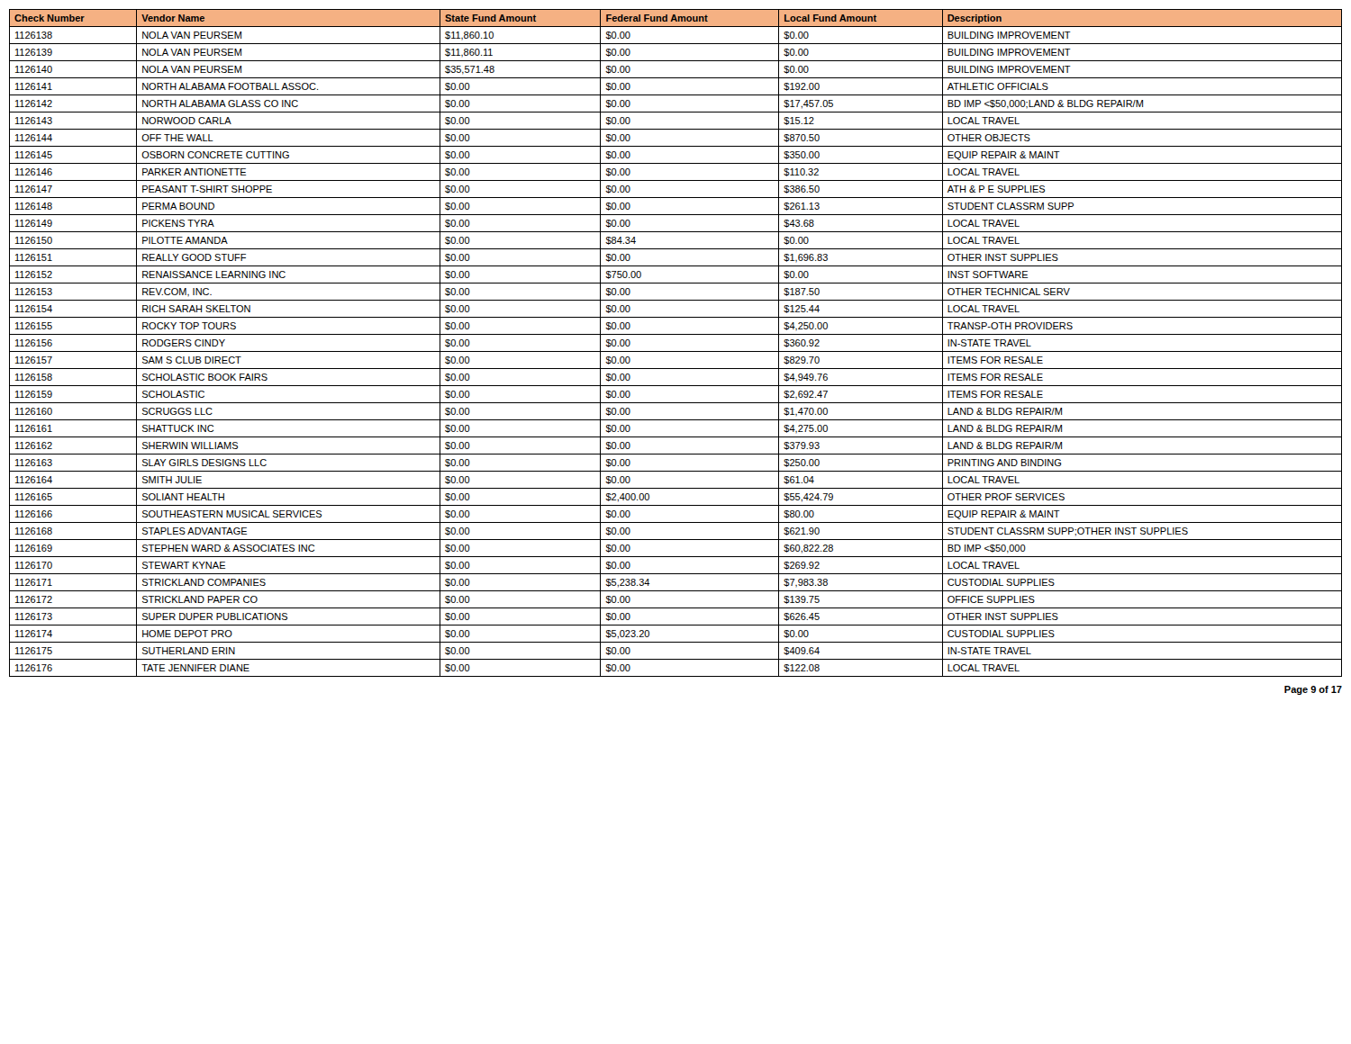| Check Number | Vendor Name | State Fund Amount | Federal Fund Amount | Local Fund Amount | Description |
| --- | --- | --- | --- | --- | --- |
| 1126138 | NOLA VAN PEURSEM | $11,860.10 | $0.00 | $0.00 | BUILDING IMPROVEMENT |
| 1126139 | NOLA VAN PEURSEM | $11,860.11 | $0.00 | $0.00 | BUILDING IMPROVEMENT |
| 1126140 | NOLA VAN PEURSEM | $35,571.48 | $0.00 | $0.00 | BUILDING IMPROVEMENT |
| 1126141 | NORTH ALABAMA FOOTBALL ASSOC. | $0.00 | $0.00 | $192.00 | ATHLETIC OFFICIALS |
| 1126142 | NORTH ALABAMA GLASS CO INC | $0.00 | $0.00 | $17,457.05 | BD IMP <$50,000;LAND & BLDG REPAIR/M |
| 1126143 | NORWOOD CARLA | $0.00 | $0.00 | $15.12 | LOCAL TRAVEL |
| 1126144 | OFF THE WALL | $0.00 | $0.00 | $870.50 | OTHER OBJECTS |
| 1126145 | OSBORN CONCRETE CUTTING | $0.00 | $0.00 | $350.00 | EQUIP REPAIR & MAINT |
| 1126146 | PARKER ANTIONETTE | $0.00 | $0.00 | $110.32 | LOCAL TRAVEL |
| 1126147 | PEASANT T-SHIRT SHOPPE | $0.00 | $0.00 | $386.50 | ATH & P E SUPPLIES |
| 1126148 | PERMA BOUND | $0.00 | $0.00 | $261.13 | STUDENT CLASSRM SUPP |
| 1126149 | PICKENS TYRA | $0.00 | $0.00 | $43.68 | LOCAL TRAVEL |
| 1126150 | PILOTTE AMANDA | $0.00 | $84.34 | $0.00 | LOCAL TRAVEL |
| 1126151 | REALLY GOOD STUFF | $0.00 | $0.00 | $1,696.83 | OTHER INST SUPPLIES |
| 1126152 | RENAISSANCE LEARNING INC | $0.00 | $750.00 | $0.00 | INST SOFTWARE |
| 1126153 | REV.COM, INC. | $0.00 | $0.00 | $187.50 | OTHER TECHNICAL SERV |
| 1126154 | RICH SARAH SKELTON | $0.00 | $0.00 | $125.44 | LOCAL TRAVEL |
| 1126155 | ROCKY TOP TOURS | $0.00 | $0.00 | $4,250.00 | TRANSP-OTH PROVIDERS |
| 1126156 | RODGERS CINDY | $0.00 | $0.00 | $360.92 | IN-STATE TRAVEL |
| 1126157 | SAM S CLUB DIRECT | $0.00 | $0.00 | $829.70 | ITEMS FOR RESALE |
| 1126158 | SCHOLASTIC BOOK FAIRS | $0.00 | $0.00 | $4,949.76 | ITEMS FOR RESALE |
| 1126159 | SCHOLASTIC | $0.00 | $0.00 | $2,692.47 | ITEMS FOR RESALE |
| 1126160 | SCRUGGS LLC | $0.00 | $0.00 | $1,470.00 | LAND & BLDG REPAIR/M |
| 1126161 | SHATTUCK INC | $0.00 | $0.00 | $4,275.00 | LAND & BLDG REPAIR/M |
| 1126162 | SHERWIN WILLIAMS | $0.00 | $0.00 | $379.93 | LAND & BLDG REPAIR/M |
| 1126163 | SLAY GIRLS DESIGNS LLC | $0.00 | $0.00 | $250.00 | PRINTING AND BINDING |
| 1126164 | SMITH JULIE | $0.00 | $0.00 | $61.04 | LOCAL TRAVEL |
| 1126165 | SOLIANT HEALTH | $0.00 | $2,400.00 | $55,424.79 | OTHER PROF SERVICES |
| 1126166 | SOUTHEASTERN MUSICAL SERVICES | $0.00 | $0.00 | $80.00 | EQUIP REPAIR & MAINT |
| 1126168 | STAPLES ADVANTAGE | $0.00 | $0.00 | $621.90 | STUDENT CLASSRM SUPP;OTHER INST SUPPLIES |
| 1126169 | STEPHEN WARD & ASSOCIATES INC | $0.00 | $0.00 | $60,822.28 | BD IMP <$50,000 |
| 1126170 | STEWART KYNAE | $0.00 | $0.00 | $269.92 | LOCAL TRAVEL |
| 1126171 | STRICKLAND COMPANIES | $0.00 | $5,238.34 | $7,983.38 | CUSTODIAL SUPPLIES |
| 1126172 | STRICKLAND PAPER CO | $0.00 | $0.00 | $139.75 | OFFICE SUPPLIES |
| 1126173 | SUPER DUPER PUBLICATIONS | $0.00 | $0.00 | $626.45 | OTHER INST SUPPLIES |
| 1126174 | HOME DEPOT PRO | $0.00 | $5,023.20 | $0.00 | CUSTODIAL SUPPLIES |
| 1126175 | SUTHERLAND ERIN | $0.00 | $0.00 | $409.64 | IN-STATE TRAVEL |
| 1126176 | TATE JENNIFER DIANE | $0.00 | $0.00 | $122.08 | LOCAL TRAVEL |
Page 9 of 17